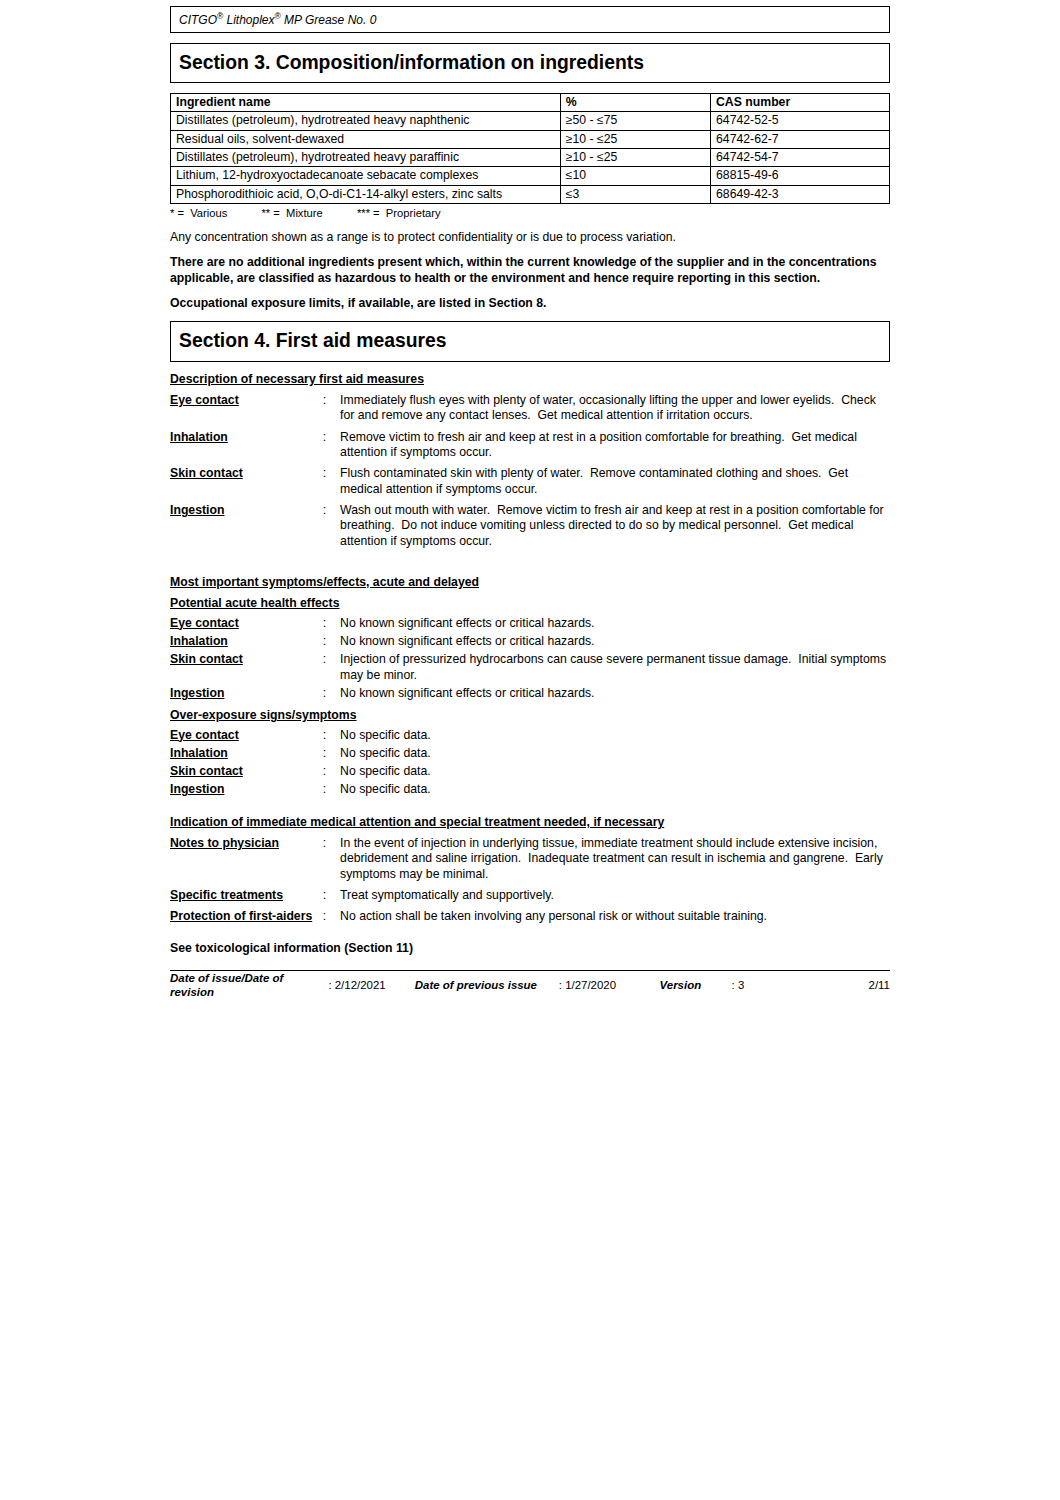CITGO® Lithoplex® MP Grease No. 0
Section 3. Composition/information on ingredients
| Ingredient name | % | CAS number |
| --- | --- | --- |
| Distillates (petroleum), hydrotreated heavy naphthenic | ≥50 - ≤75 | 64742-52-5 |
| Residual oils, solvent-dewaxed | ≥10 - ≤25 | 64742-62-7 |
| Distillates (petroleum), hydrotreated heavy paraffinic | ≥10 - ≤25 | 64742-54-7 |
| Lithium, 12-hydroxyoctadecanoate sebacate complexes | ≤10 | 68815-49-6 |
| Phosphorodithioic acid, O,O-di-C1-14-alkyl esters, zinc salts | ≤3 | 68649-42-3 |
* = Various ** = Mixture *** = Proprietary
Any concentration shown as a range is to protect confidentiality or is due to process variation.
There are no additional ingredients present which, within the current knowledge of the supplier and in the concentrations applicable, are classified as hazardous to health or the environment and hence require reporting in this section.
Occupational exposure limits, if available, are listed in Section 8.
Section 4. First aid measures
Description of necessary first aid measures
| Eye contact | : | Immediately flush eyes with plenty of water, occasionally lifting the upper and lower eyelids. Check for and remove any contact lenses. Get medical attention if irritation occurs. |
| Inhalation | : | Remove victim to fresh air and keep at rest in a position comfortable for breathing. Get medical attention if symptoms occur. |
| Skin contact | : | Flush contaminated skin with plenty of water. Remove contaminated clothing and shoes. Get medical attention if symptoms occur. |
| Ingestion | : | Wash out mouth with water. Remove victim to fresh air and keep at rest in a position comfortable for breathing. Do not induce vomiting unless directed to do so by medical personnel. Get medical attention if symptoms occur. |
Most important symptoms/effects, acute and delayed
Potential acute health effects
| Eye contact | : | No known significant effects or critical hazards. |
| Inhalation | : | No known significant effects or critical hazards. |
| Skin contact | : | Injection of pressurized hydrocarbons can cause severe permanent tissue damage. Initial symptoms may be minor. |
| Ingestion | : | No known significant effects or critical hazards. |
Over-exposure signs/symptoms
| Eye contact | : | No specific data. |
| Inhalation | : | No specific data. |
| Skin contact | : | No specific data. |
| Ingestion | : | No specific data. |
Indication of immediate medical attention and special treatment needed, if necessary
| Notes to physician | : | In the event of injection in underlying tissue, immediate treatment should include extensive incision, debridement and saline irrigation. Inadequate treatment can result in ischemia and gangrene. Early symptoms may be minimal. |
| Specific treatments | : | Treat symptomatically and supportively. |
| Protection of first-aiders | : | No action shall be taken involving any personal risk or without suitable training. |
See toxicological information (Section 11)
| Date of issue/Date of revision | : 2/12/2021 | Date of previous issue | : 1/27/2020 | Version | : 3 | 2/11 |